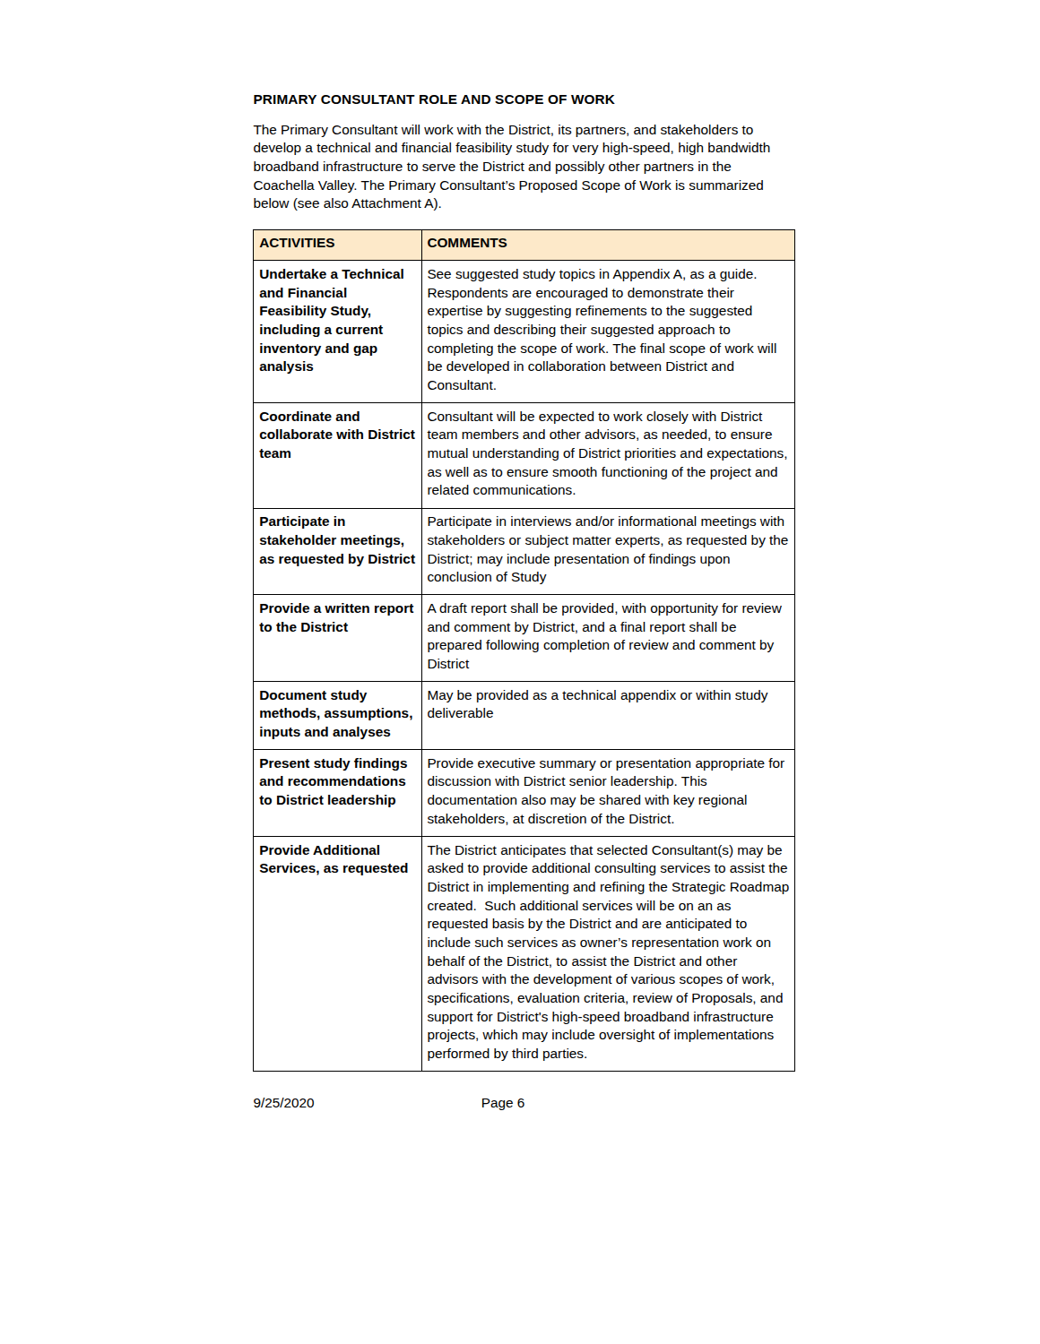PRIMARY CONSULTANT ROLE AND SCOPE OF WORK
The Primary Consultant will work with the District, its partners, and stakeholders to develop a technical and financial feasibility study for very high-speed, high bandwidth broadband infrastructure to serve the District and possibly other partners in the Coachella Valley. The Primary Consultant’s Proposed Scope of Work is summarized below (see also Attachment A).
| ACTIVITIES | COMMENTS |
| --- | --- |
| Undertake a Technical and Financial Feasibility Study, including a current inventory and gap analysis | See suggested study topics in Appendix A, as a guide. Respondents are encouraged to demonstrate their expertise by suggesting refinements to the suggested topics and describing their suggested approach to completing the scope of work. The final scope of work will be developed in collaboration between District and Consultant. |
| Coordinate and collaborate with District team | Consultant will be expected to work closely with District team members and other advisors, as needed, to ensure mutual understanding of District priorities and expectations, as well as to ensure smooth functioning of the project and related communications. |
| Participate in stakeholder meetings, as requested by District | Participate in interviews and/or informational meetings with stakeholders or subject matter experts, as requested by the District; may include presentation of findings upon conclusion of Study |
| Provide a written report to the District | A draft report shall be provided, with opportunity for review and comment by District, and a final report shall be prepared following completion of review and comment by District |
| Document study methods, assumptions, inputs and analyses | May be provided as a technical appendix or within study deliverable |
| Present study findings and recommendations to District leadership | Provide executive summary or presentation appropriate for discussion with District senior leadership. This documentation also may be shared with key regional stakeholders, at discretion of the District. |
| Provide Additional Services, as requested | The District anticipates that selected Consultant(s) may be asked to provide additional consulting services to assist the District in implementing and refining the Strategic Roadmap created. Such additional services will be on an as requested basis by the District and are anticipated to include such services as owner’s representation work on behalf of the District, to assist the District and other advisors with the development of various scopes of work, specifications, evaluation criteria, review of Proposals, and support for District's high-speed broadband infrastructure projects, which may include oversight of implementations performed by third parties. |
9/25/2020
Page 6